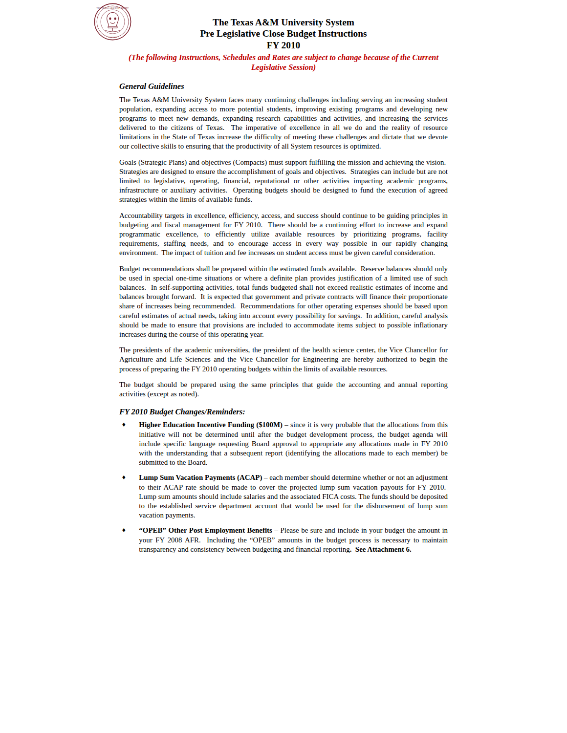THE TEXAS A&M UNIVERSITY SYSTEM
The Texas A&M University System
Pre Legislative Close Budget Instructions
FY 2010
(The following Instructions, Schedules and Rates are subject to change because of the Current Legislative Session)
General Guidelines
The Texas A&M University System faces many continuing challenges including serving an increasing student population, expanding access to more potential students, improving existing programs and developing new programs to meet new demands, expanding research capabilities and activities, and increasing the services delivered to the citizens of Texas. The imperative of excellence in all we do and the reality of resource limitations in the State of Texas increase the difficulty of meeting these challenges and dictate that we devote our collective skills to ensuring that the productivity of all System resources is optimized.
Goals (Strategic Plans) and objectives (Compacts) must support fulfilling the mission and achieving the vision. Strategies are designed to ensure the accomplishment of goals and objectives. Strategies can include but are not limited to legislative, operating, financial, reputational or other activities impacting academic programs, infrastructure or auxiliary activities. Operating budgets should be designed to fund the execution of agreed strategies within the limits of available funds.
Accountability targets in excellence, efficiency, access, and success should continue to be guiding principles in budgeting and fiscal management for FY 2010. There should be a continuing effort to increase and expand programmatic excellence, to efficiently utilize available resources by prioritizing programs, facility requirements, staffing needs, and to encourage access in every way possible in our rapidly changing environment. The impact of tuition and fee increases on student access must be given careful consideration.
Budget recommendations shall be prepared within the estimated funds available. Reserve balances should only be used in special one-time situations or where a definite plan provides justification of a limited use of such balances. In self-supporting activities, total funds budgeted shall not exceed realistic estimates of income and balances brought forward. It is expected that government and private contracts will finance their proportionate share of increases being recommended. Recommendations for other operating expenses should be based upon careful estimates of actual needs, taking into account every possibility for savings. In addition, careful analysis should be made to ensure that provisions are included to accommodate items subject to possible inflationary increases during the course of this operating year.
The presidents of the academic universities, the president of the health science center, the Vice Chancellor for Agriculture and Life Sciences and the Vice Chancellor for Engineering are hereby authorized to begin the process of preparing the FY 2010 operating budgets within the limits of available resources.
The budget should be prepared using the same principles that guide the accounting and annual reporting activities (except as noted).
FY 2010 Budget Changes/Reminders:
Higher Education Incentive Funding ($100M) – since it is very probable that the allocations from this initiative will not be determined until after the budget development process, the budget agenda will include specific language requesting Board approval to appropriate any allocations made in FY 2010 with the understanding that a subsequent report (identifying the allocations made to each member) be submitted to the Board.
Lump Sum Vacation Payments (ACAP) – each member should determine whether or not an adjustment to their ACAP rate should be made to cover the projected lump sum vacation payouts for FY 2010. Lump sum amounts should include salaries and the associated FICA costs. The funds should be deposited to the established service department account that would be used for the disbursement of lump sum vacation payments.
“OPEB” Other Post Employment Benefits – Please be sure and include in your budget the amount in your FY 2008 AFR. Including the “OPEB” amounts in the budget process is necessary to maintain transparency and consistency between budgeting and financial reporting. See Attachment 6.